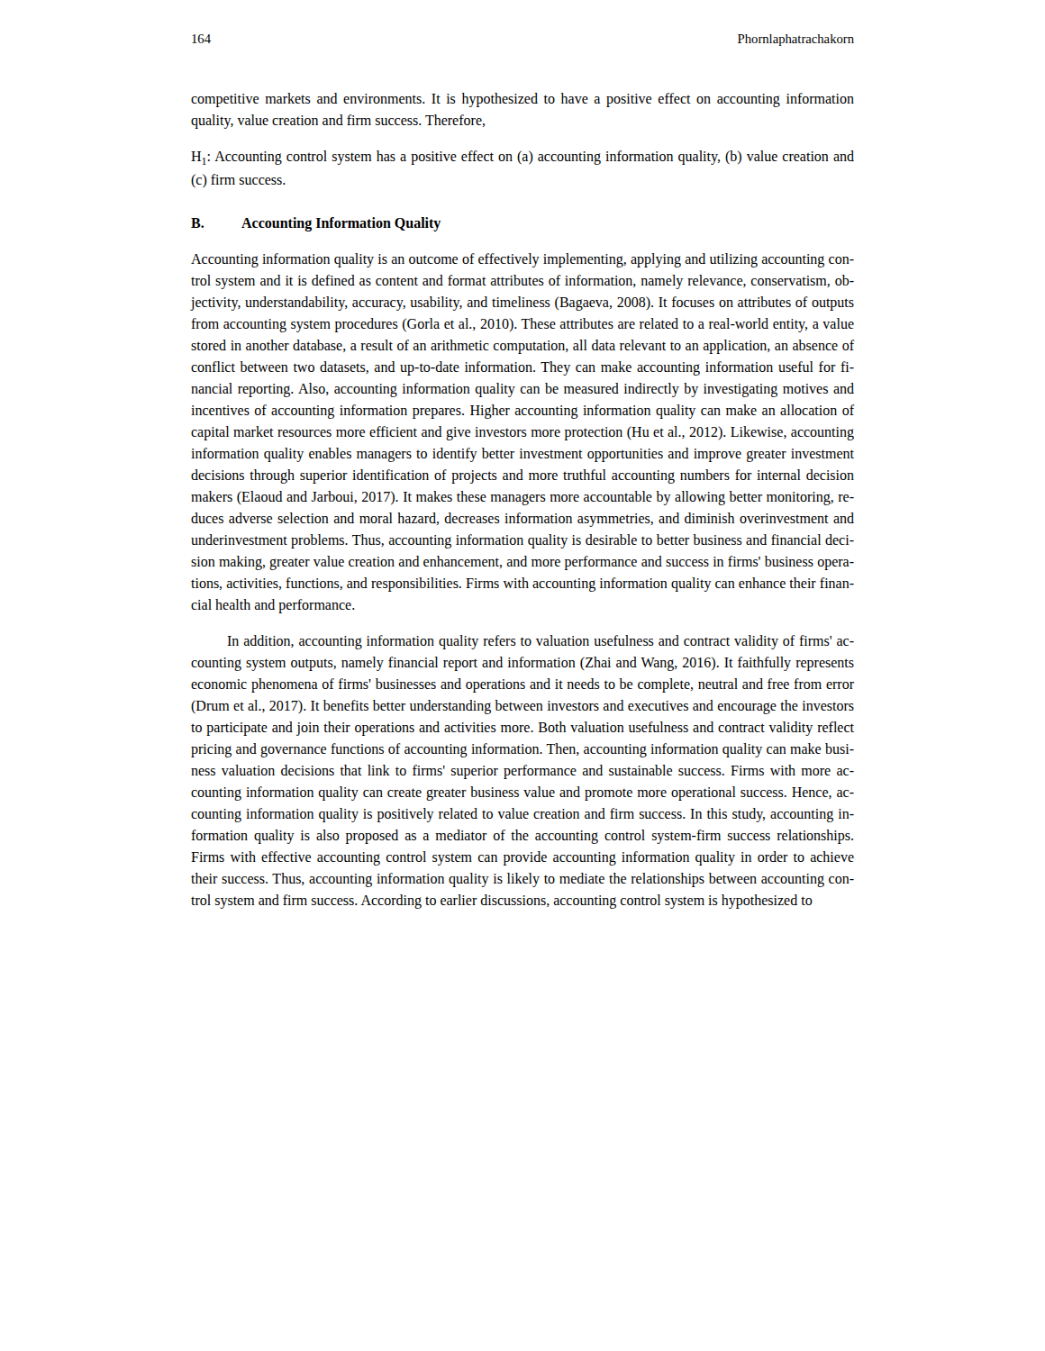164 Phornlaphatrachakorn
competitive markets and environments. It is hypothesized to have a positive effect on accounting information quality, value creation and firm success. Therefore,
H1: Accounting control system has a positive effect on (a) accounting information quality, (b) value creation and (c) firm success.
B. Accounting Information Quality
Accounting information quality is an outcome of effectively implementing, applying and utilizing accounting control system and it is defined as content and format attributes of information, namely relevance, conservatism, objectivity, understandability, accuracy, usability, and timeliness (Bagaeva, 2008). It focuses on attributes of outputs from accounting system procedures (Gorla et al., 2010). These attributes are related to a real-world entity, a value stored in another database, a result of an arithmetic computation, all data relevant to an application, an absence of conflict between two datasets, and up-to-date information. They can make accounting information useful for financial reporting. Also, accounting information quality can be measured indirectly by investigating motives and incentives of accounting information prepares. Higher accounting information quality can make an allocation of capital market resources more efficient and give investors more protection (Hu et al., 2012). Likewise, accounting information quality enables managers to identify better investment opportunities and improve greater investment decisions through superior identification of projects and more truthful accounting numbers for internal decision makers (Elaoud and Jarboui, 2017). It makes these managers more accountable by allowing better monitoring, reduces adverse selection and moral hazard, decreases information asymmetries, and diminish overinvestment and underinvestment problems. Thus, accounting information quality is desirable to better business and financial decision making, greater value creation and enhancement, and more performance and success in firms' business operations, activities, functions, and responsibilities. Firms with accounting information quality can enhance their financial health and performance.
In addition, accounting information quality refers to valuation usefulness and contract validity of firms' accounting system outputs, namely financial report and information (Zhai and Wang, 2016). It faithfully represents economic phenomena of firms' businesses and operations and it needs to be complete, neutral and free from error (Drum et al., 2017). It benefits better understanding between investors and executives and encourage the investors to participate and join their operations and activities more. Both valuation usefulness and contract validity reflect pricing and governance functions of accounting information. Then, accounting information quality can make business valuation decisions that link to firms' superior performance and sustainable success. Firms with more accounting information quality can create greater business value and promote more operational success. Hence, accounting information quality is positively related to value creation and firm success. In this study, accounting information quality is also proposed as a mediator of the accounting control system-firm success relationships. Firms with effective accounting control system can provide accounting information quality in order to achieve their success. Thus, accounting information quality is likely to mediate the relationships between accounting control system and firm success. According to earlier discussions, accounting control system is hypothesized to